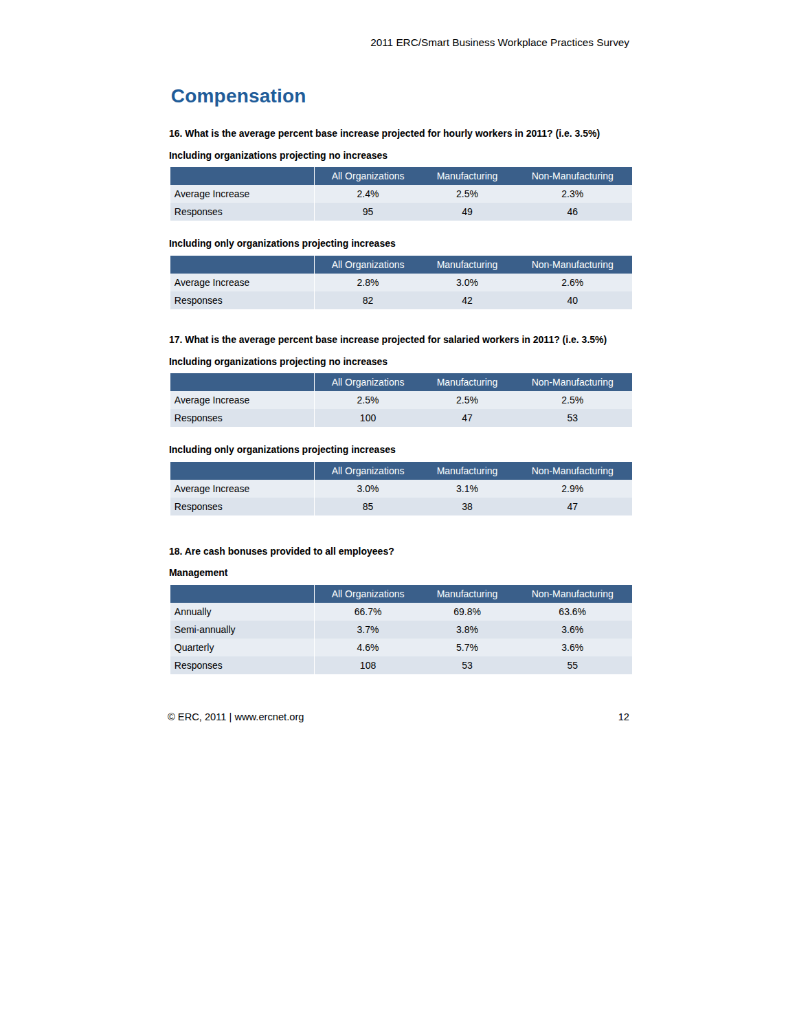2011 ERC/Smart Business Workplace Practices Survey
Compensation
16. What is the average percent base increase projected for hourly workers in 2011? (i.e. 3.5%)
Including organizations projecting no increases
| | All Organizations | Manufacturing | Non-Manufacturing |
| --- | --- | --- | --- |
| Average Increase | 2.4% | 2.5% | 2.3% |
| Responses | 95 | 49 | 46 |
Including only organizations projecting increases
| | All Organizations | Manufacturing | Non-Manufacturing |
| --- | --- | --- | --- |
| Average Increase | 2.8% | 3.0% | 2.6% |
| Responses | 82 | 42 | 40 |
17. What is the average percent base increase projected for salaried workers in 2011? (i.e. 3.5%)
Including organizations projecting no increases
| | All Organizations | Manufacturing | Non-Manufacturing |
| --- | --- | --- | --- |
| Average Increase | 2.5% | 2.5% | 2.5% |
| Responses | 100 | 47 | 53 |
Including only organizations projecting increases
| | All Organizations | Manufacturing | Non-Manufacturing |
| --- | --- | --- | --- |
| Average Increase | 3.0% | 3.1% | 2.9% |
| Responses | 85 | 38 | 47 |
18. Are cash bonuses provided to all employees?
Management
| | All Organizations | Manufacturing | Non-Manufacturing |
| --- | --- | --- | --- |
| Annually | 66.7% | 69.8% | 63.6% |
| Semi-annually | 3.7% | 3.8% | 3.6% |
| Quarterly | 4.6% | 5.7% | 3.6% |
| Responses | 108 | 53 | 55 |
© ERC, 2011 | www.ercnet.org 12